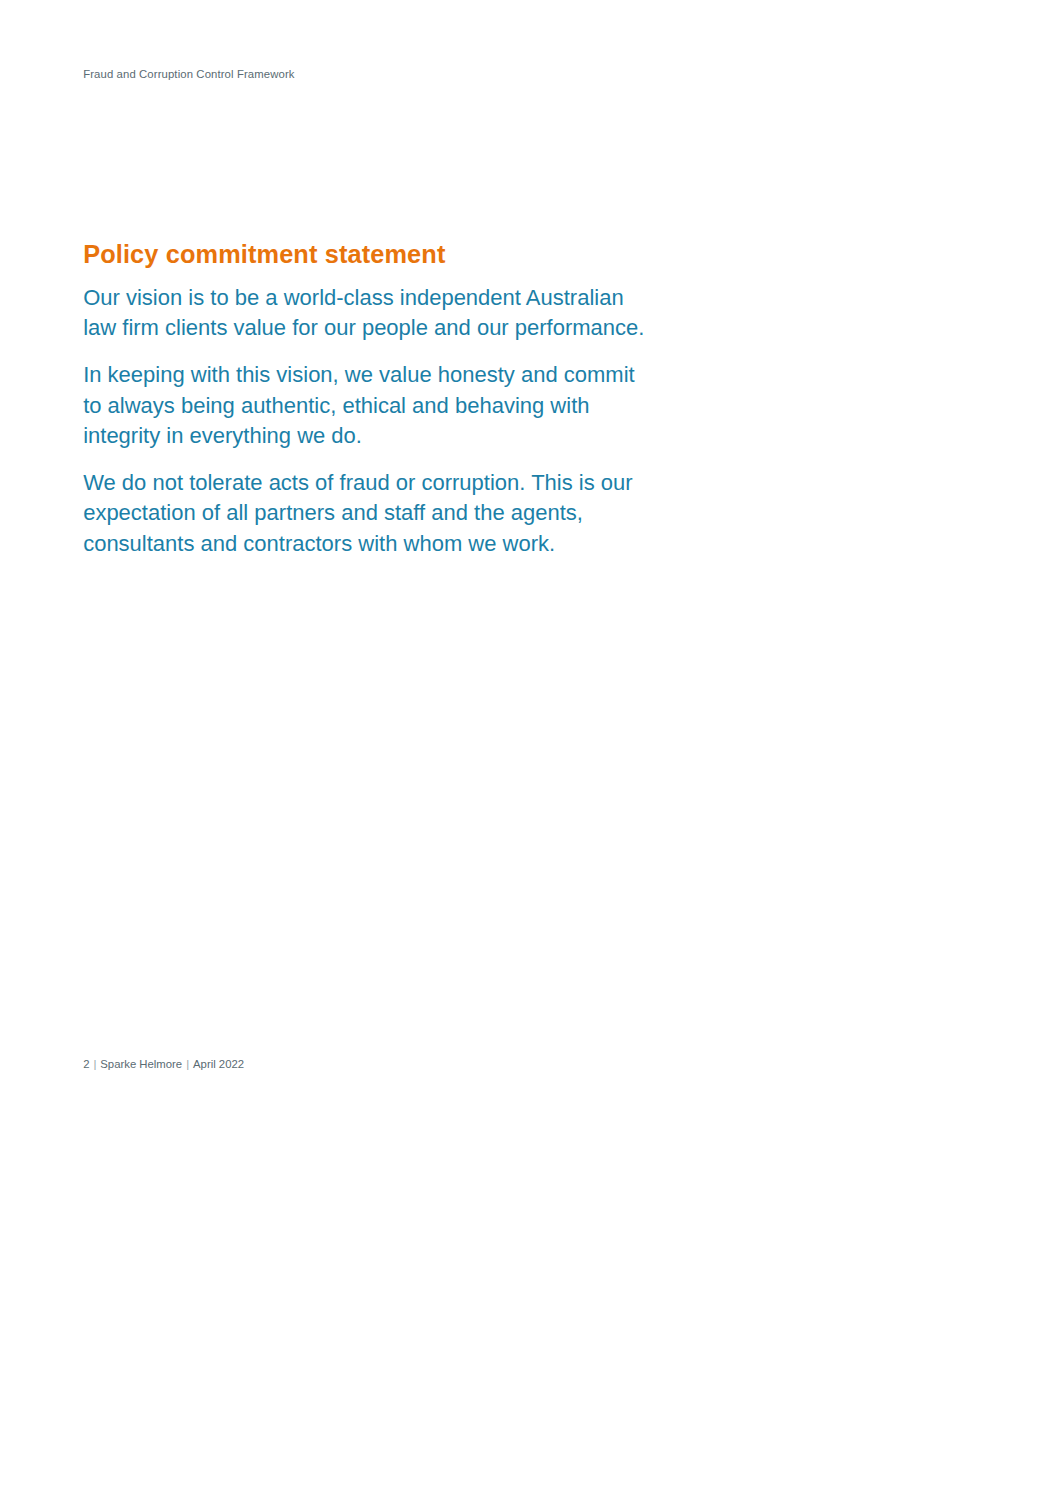Fraud and Corruption Control Framework
Policy commitment statement
Our vision is to be a world-class independent Australian law firm clients value for our people and our performance.
In keeping with this vision, we value honesty and commit to always being authentic, ethical and behaving with integrity in everything we do.
We do not tolerate acts of fraud or corruption. This is our expectation of all partners and staff and the agents, consultants and contractors with whom we work.
2|Sparke Helmore|April 2022